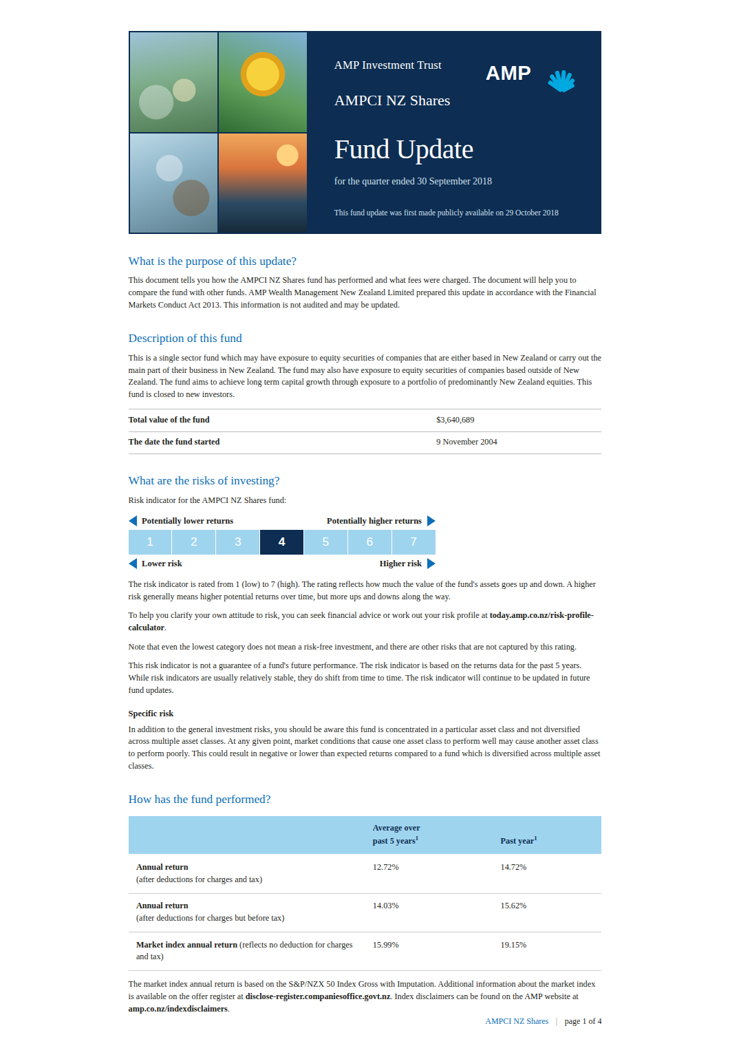AMP
AMP Investment Trust
AMPCI NZ Shares
Fund Update
for the quarter ended 30 September 2018
This fund update was first made publicly available on 29 October 2018
What is the purpose of this update?
This document tells you how the AMPCI NZ Shares fund has performed and what fees were charged. The document will help you to compare the fund with other funds. AMP Wealth Management New Zealand Limited prepared this update in accordance with the Financial Markets Conduct Act 2013. This information is not audited and may be updated.
Description of this fund
This is a single sector fund which may have exposure to equity securities of companies that are either based in New Zealand or carry out the main part of their business in New Zealand. The fund may also have exposure to equity securities of companies based outside of New Zealand. The fund aims to achieve long term capital growth through exposure to a portfolio of predominantly New Zealand equities. This fund is closed to new investors.
| Total value of the fund | $3,640,689 |
| The date the fund started | 9 November 2004 |
What are the risks of investing?
Risk indicator for the AMPCI NZ Shares fund:
Potentially lower returns
Potentially higher returns
1
2
3
4
5
6
7
Lower risk
Higher risk
The risk indicator is rated from 1 (low) to 7 (high). The rating reflects how much the value of the fund's assets goes up and down. A higher risk generally means higher potential returns over time, but more ups and downs along the way.
To help you clarify your own attitude to risk, you can seek financial advice or work out your risk profile at today.amp.co.nz/risk-profile-calculator.
Note that even the lowest category does not mean a risk-free investment, and there are other risks that are not captured by this rating.
This risk indicator is not a guarantee of a fund's future performance. The risk indicator is based on the returns data for the past 5 years. While risk indicators are usually relatively stable, they do shift from time to time. The risk indicator will continue to be updated in future fund updates.
Specific risk
In addition to the general investment risks, you should be aware this fund is concentrated in a particular asset class and not diversified across multiple asset classes. At any given point, market conditions that cause one asset class to perform well may cause another asset class to perform poorly. This could result in negative or lower than expected returns compared to a fund which is diversified across multiple asset classes.
How has the fund performed?
| | Average over past 5 years 1 | Past year 1 |
| --- | --- | --- |
| Annual return (after deductions for charges and tax) | 12.72% | 14.72% |
| Annual return (after deductions for charges but before tax) | 14.03% | 15.62% |
| Market index annual return (reflects no deduction for charges and tax) | 15.99% | 19.15% |
The market index annual return is based on the S&P/NZX 50 Index Gross with Imputation. Additional information about the market index is available on the offer register at disclose-register.companiesoffice.govt.nz. Index disclaimers can be found on the AMP website at amp.co.nz/indexdisclaimers.
AMPCI NZ Shares | page 1 of 4